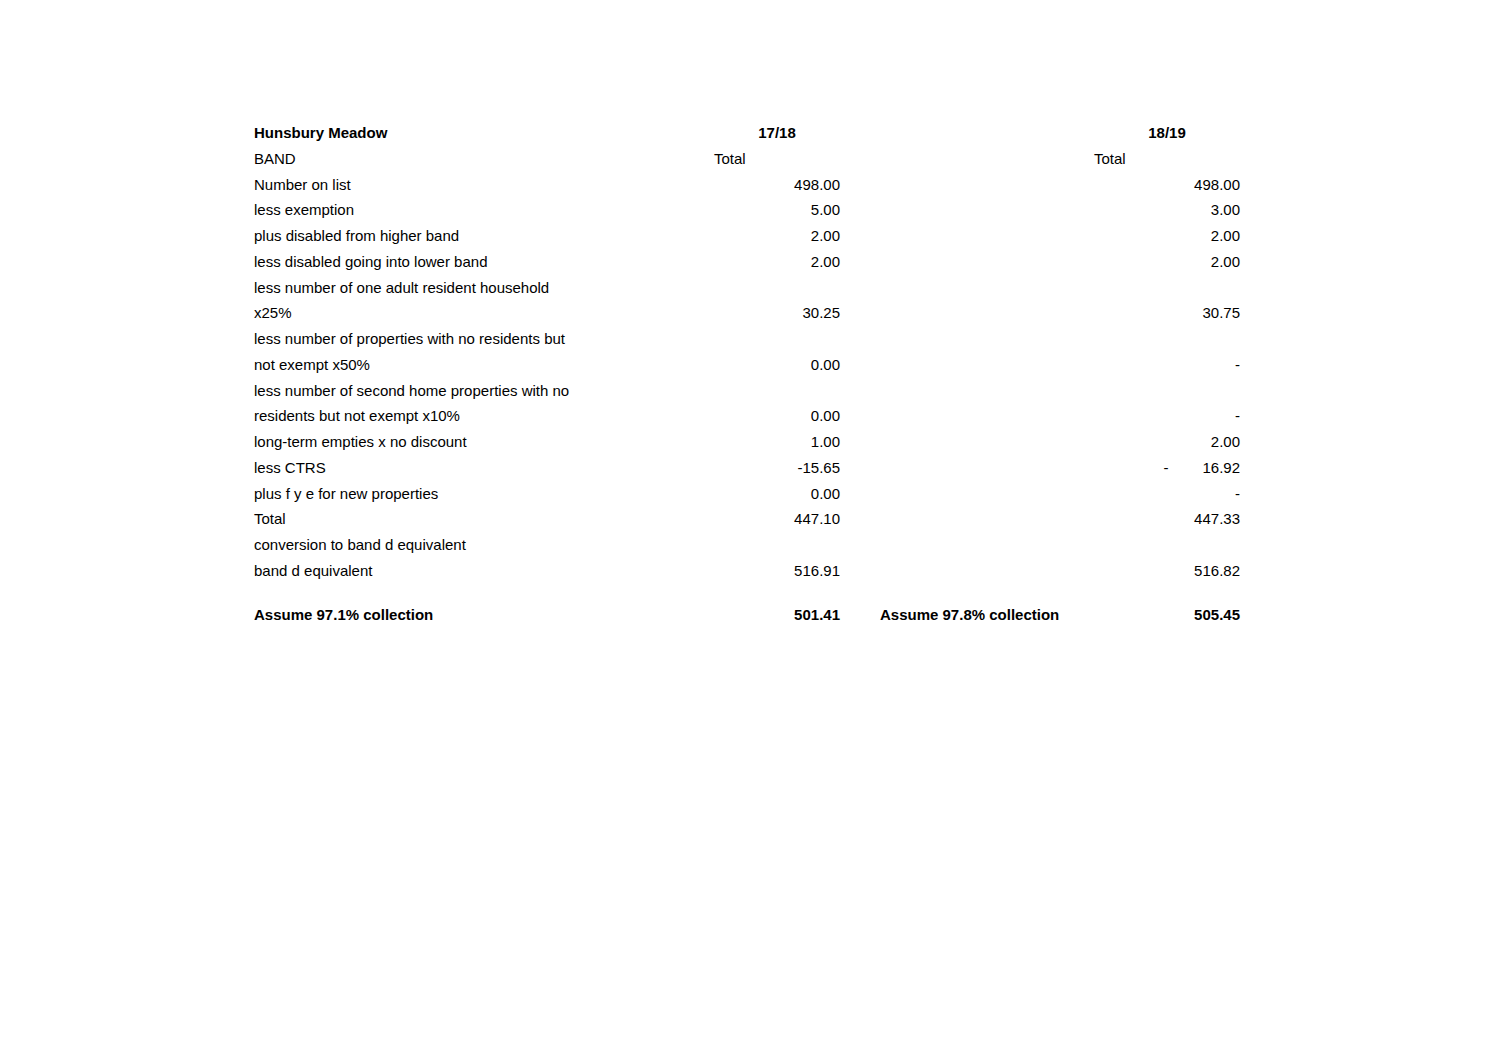| Hunsbury Meadow | 17/18 | | 18/19 |
| BAND | Total | | Total |
| Number on list | 498.00 | | 498.00 |
| less exemption | 5.00 | | 3.00 |
| plus disabled from higher band | 2.00 | | 2.00 |
| less disabled going into lower band | 2.00 | | 2.00 |
| less number of one adult resident household | | | |
| x25% | 30.25 | | 30.75 |
| less number of properties with no residents but | | | |
| not exempt x50% | 0.00 | | - |
| less number of second home properties with no | | | |
| residents but not exempt x10% | 0.00 | | - |
| long-term empties x no discount | 1.00 | | 2.00 |
| less CTRS | -15.65 | | - 16.92 |
| plus f y e for new properties | 0.00 | | - |
| Total | 447.10 | | 447.33 |
| conversion to band d equivalent | | | |
| band d equivalent | 516.91 | | 516.82 |
| Assume 97.1% collection | 501.41 | Assume 97.8% collection | 505.45 |